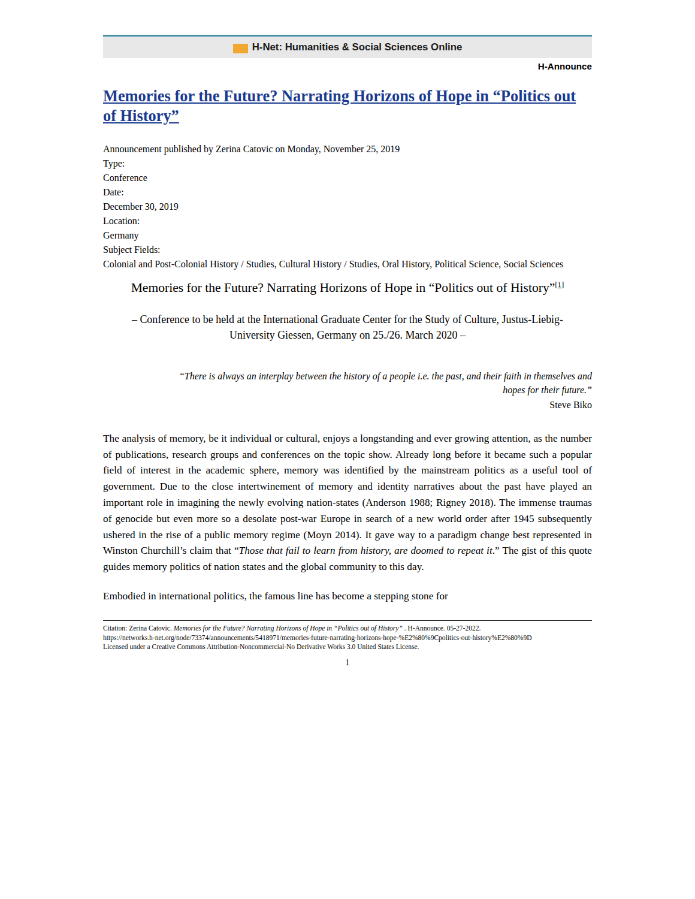H-Net: Humanities & Social Sciences Online
H-Announce
Memories for the Future? Narrating Horizons of Hope in “Politics out of History”
Announcement published by Zerina Catovic on Monday, November 25, 2019
Type:
Conference
Date:
December 30, 2019
Location:
Germany
Subject Fields:
Colonial and Post-Colonial History / Studies, Cultural History / Studies, Oral History, Political Science, Social Sciences
Memories for the Future? Narrating Horizons of Hope in “Politics out of History”[1]
– Conference to be held at the International Graduate Center for the Study of Culture, Justus-Liebig-University Giessen, Germany on 25./26. March 2020 –
“There is always an interplay between the history of a people i.e. the past, and their faith in themselves and hopes for their future.” Steve Biko
The analysis of memory, be it individual or cultural, enjoys a longstanding and ever growing attention, as the number of publications, research groups and conferences on the topic show. Already long before it became such a popular field of interest in the academic sphere, memory was identified by the mainstream politics as a useful tool of government. Due to the close intertwinement of memory and identity narratives about the past have played an important role in imagining the newly evolving nation-states (Anderson 1988; Rigney 2018). The immense traumas of genocide but even more so a desolate post-war Europe in search of a new world order after 1945 subsequently ushered in the rise of a public memory regime (Moyn 2014). It gave way to a paradigm change best represented in Winston Churchill’s claim that “Those that fail to learn from history, are doomed to repeat it.” The gist of this quote guides memory politics of nation states and the global community to this day.
Embodied in international politics, the famous line has become a stepping stone for
Citation: Zerina Catovic. Memories for the Future? Narrating Horizons of Hope in “Politics out of History” . H-Announce. 05-27-2022.
https://networks.h-net.org/node/73374/announcements/5418971/memories-future-narrating-horizons-hope-%E2%80%9Cpolitics-out-history%E2%80%9D
Licensed under a Creative Commons Attribution-Noncommercial-No Derivative Works 3.0 United States License.
1